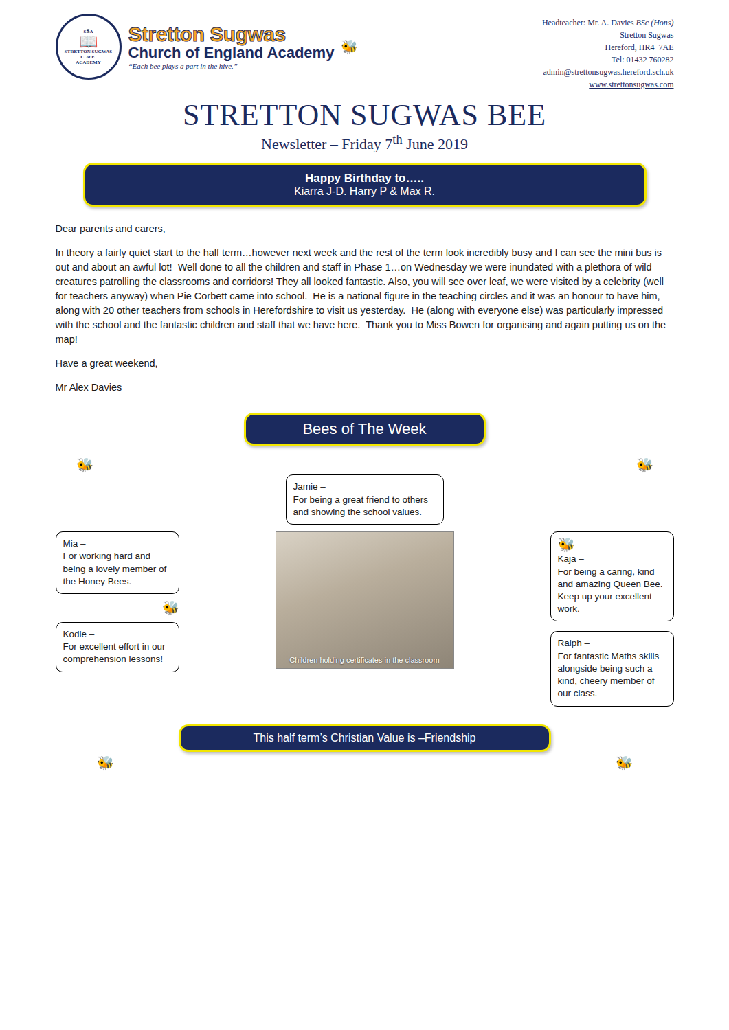SSA
📖
STRETTON SUGWAS
C. of E.
ACADEMY
Stretton Sugwas
Church of England Academy
“Each bee plays a part in the hive.”
🐝
Headteacher: Mr. A. Davies BSc (Hons)
Stretton Sugwas
Hereford, HR4 7AE
Tel: 01432 760282
admin@strettonsugwas.hereford.sch.uk
www.strettonsugwas.com
STRETTON SUGWAS BEE
Newsletter – Friday 7th June 2019
Happy Birthday to…..
Kiarra J-D. Harry P & Max R.
Dear parents and carers,
In theory a fairly quiet start to the half term…however next week and the rest of the term look incredibly busy and I can see the mini bus is out and about an awful lot! Well done to all the children and staff in Phase 1…on Wednesday we were inundated with a plethora of wild creatures patrolling the classrooms and corridors! They all looked fantastic. Also, you will see over leaf, we were visited by a celebrity (well for teachers anyway) when Pie Corbett came into school. He is a national figure in the teaching circles and it was an honour to have him, along with 20 other teachers from schools in Herefordshire to visit us yesterday. He (along with everyone else) was particularly impressed with the school and the fantastic children and staff that we have here. Thank you to Miss Bowen for organising and again putting us on the map!
Have a great weekend,
Mr Alex Davies
Bees of The Week
🐝 🐝
Jamie –
For being a great friend to others and showing the school values.
Mia –
For working hard and being a lovely member of the Honey Bees.
🐝
Kodie –
For excellent effort in our comprehension lessons!
Children holding certificates in the classroom
🐝
Kaja –
For being a caring, kind and amazing Queen Bee. Keep up your excellent work.
Ralph –
For fantastic Maths skills alongside being such a kind, cheery member of our class.
This half term’s Christian Value is –Friendship
🐝 🐝